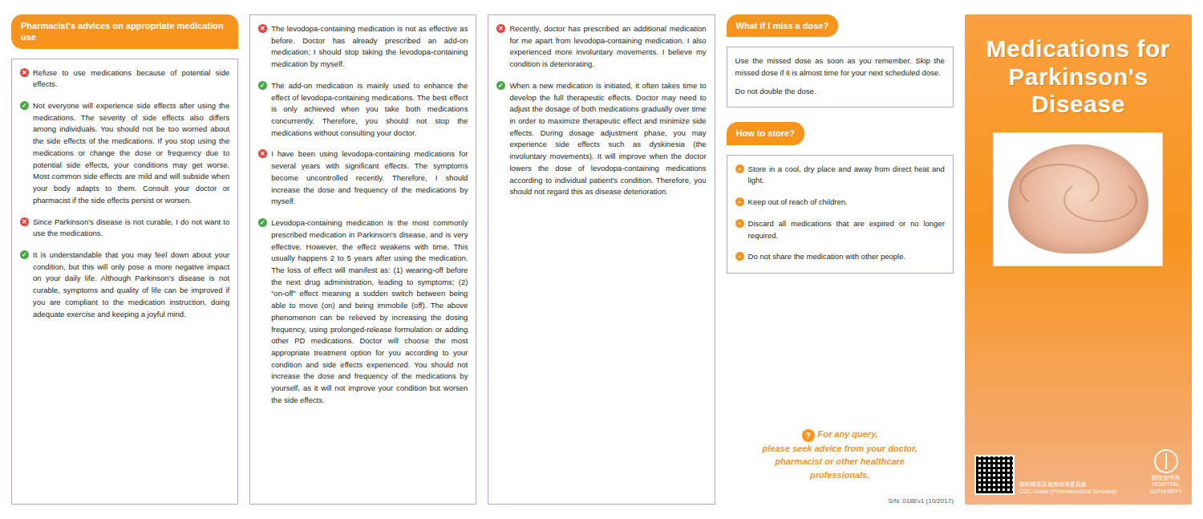Pharmacist's advices on appropriate medication use
✕ Refuse to use medications because of potential side effects.
✓ Not everyone will experience side effects after using the medications. The severity of side effects also differs among individuals. You should not be too worried about the side effects of the medications. If you stop using the medications or change the dose or frequency due to potential side effects, your conditions may get worse. Most common side effects are mild and will subside when your body adapts to them. Consult your doctor or pharmacist if the side effects persist or worsen.
✕ Since Parkinson's disease is not curable, I do not want to use the medications.
✓ It is understandable that you may feel down about your condition, but this will only pose a more negative impact on your daily life. Although Parkinson's disease is not curable, symptoms and quality of life can be improved if you are compliant to the medication instruction, doing adequate exercise and keeping a joyful mind.
✕ The levodopa-containing medication is not as effective as before. Doctor has already prescribed an add-on medication; I should stop taking the levodopa-containing medication by myself.
✓ The add-on medication is mainly used to enhance the effect of levodopa-containing medications. The best effect is only achieved when you take both medications concurrently. Therefore, you should not stop the medications without consulting your doctor.
✕ I have been using levodopa-containing medications for several years with significant effects. The symptoms become uncontrolled recently. Therefore, I should increase the dose and frequency of the medications by myself.
✓ Levodopa-containing medication is the most commonly prescribed medication in Parkinson's disease, and is very effective. However, the effect weakens with time. This usually happens 2 to 5 years after using the medication. The loss of effect will manifest as: (1) wearing-off before the next drug administration, leading to symptoms; (2) “on-off” effect meaning a sudden switch between being able to move (on) and being immobile (off). The above phenomenon can be relieved by increasing the dosing frequency, using prolonged-release formulation or adding other PD medications. Doctor will choose the most appropriate treatment option for you according to your condition and side effects experienced. You should not increase the dose and frequency of the medications by yourself, as it will not improve your condition but worsen the side effects.
✕ Recently, doctor has prescribed an additional medication for me apart from levodopa-containing medication. I also experienced more involuntary movements. I believe my condition is deteriorating.
✓ When a new medication is initiated, it often takes time to develop the full therapeutic effects. Doctor may need to adjust the dosage of both medications gradually over time in order to maximize therapeutic effect and minimize side effects. During dosage adjustment phase, you may experience side effects such as dyskinesia (the involuntary movements). It will improve when the doctor lowers the dose of levodopa-containing medications according to individual patient's condition. Therefore, you should not regard this as disease deterioration.
What if I miss a dose?
Use the missed dose as soon as you remember. Skip the missed dose if it is almost time for your next scheduled dose.
Do not double the dose.
How to store?
•Store in a cool, dry place and away from direct heat and light.
•Keep out of reach of children.
•Discard all medications that are expired or no longer required.
•Do not share the medication with other people.
?For any query,
please seek advice from your doctor,
pharmacist or other healthcare
professionals.
S/N: 018Ev1 (10/2017)
Medications for Parkinson's Disease
藥劑職系及服務統籌委員會
COC-Grade (Pharmaceutical Services)
醫院管理局
HOSPITAL
AUTHORITY